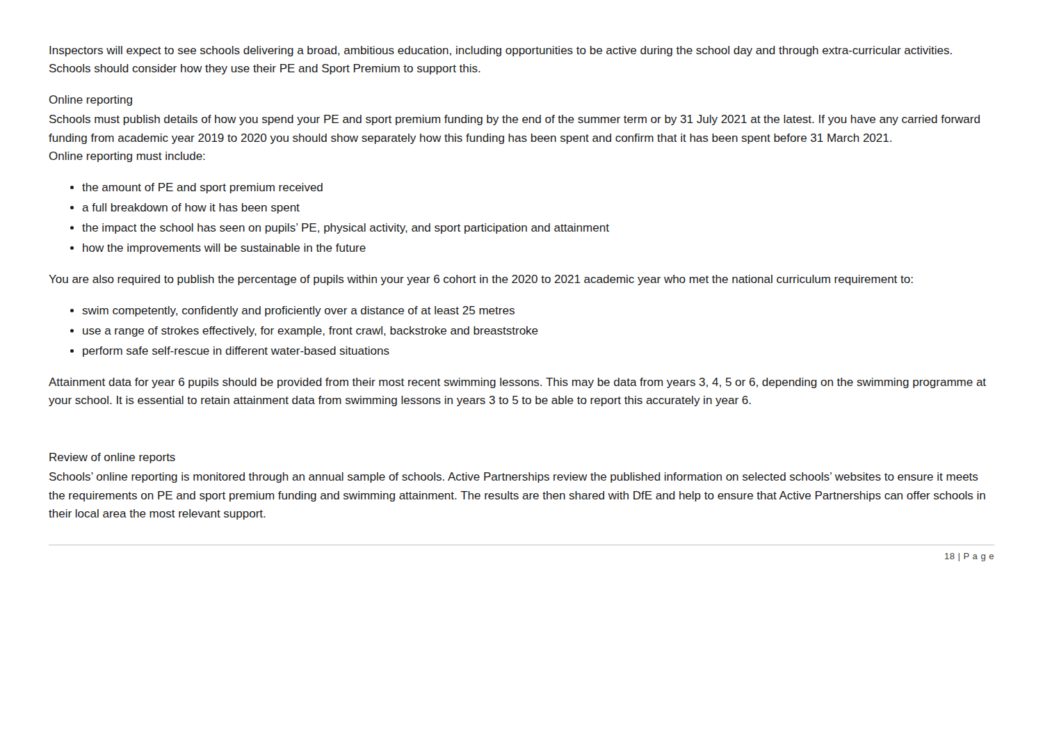Inspectors will expect to see schools delivering a broad, ambitious education, including opportunities to be active during the school day and through extra-curricular activities. Schools should consider how they use their PE and Sport Premium to support this.
Online reporting
Schools must publish details of how you spend your PE and sport premium funding by the end of the summer term or by 31 July 2021 at the latest. If you have any carried forward funding from academic year 2019 to 2020 you should show separately how this funding has been spent and confirm that it has been spent before 31 March 2021.
Online reporting must include:
the amount of PE and sport premium received
a full breakdown of how it has been spent
the impact the school has seen on pupils’ PE, physical activity, and sport participation and attainment
how the improvements will be sustainable in the future
You are also required to publish the percentage of pupils within your year 6 cohort in the 2020 to 2021 academic year who met the national curriculum requirement to:
swim competently, confidently and proficiently over a distance of at least 25 metres
use a range of strokes effectively, for example, front crawl, backstroke and breaststroke
perform safe self-rescue in different water-based situations
Attainment data for year 6 pupils should be provided from their most recent swimming lessons. This may be data from years 3, 4, 5 or 6, depending on the swimming programme at your school. It is essential to retain attainment data from swimming lessons in years 3 to 5 to be able to report this accurately in year 6.
Review of online reports
Schools’ online reporting is monitored through an annual sample of schools. Active Partnerships review the published information on selected schools’ websites to ensure it meets the requirements on PE and sport premium funding and swimming attainment. The results are then shared with DfE and help to ensure that Active Partnerships can offer schools in their local area the most relevant support.
18 | P a g e